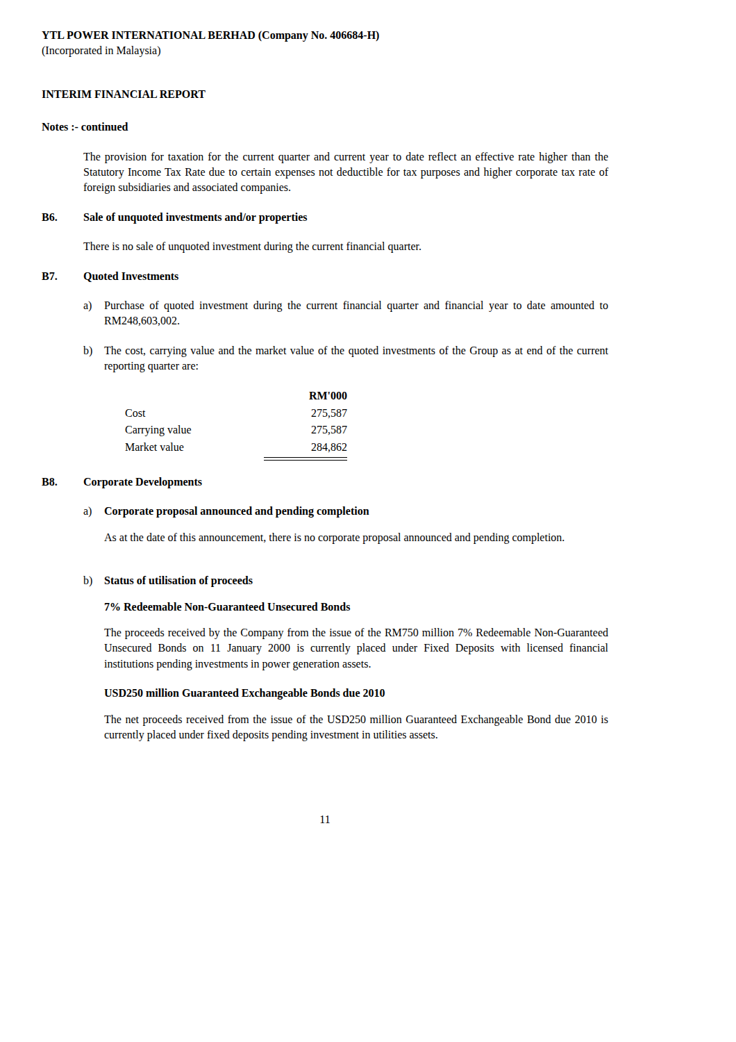YTL POWER INTERNATIONAL BERHAD (Company No. 406684-H)
(Incorporated in Malaysia)
INTERIM FINANCIAL REPORT
Notes :- continued
The provision for taxation for the current quarter and current year to date reflect an effective rate higher than the Statutory Income Tax Rate due to certain expenses not deductible for tax purposes and higher corporate tax rate of foreign subsidiaries and associated companies.
B6.
Sale of unquoted investments and/or properties
There is no sale of unquoted investment during the current financial quarter.
B7.
Quoted Investments
a)
Purchase of quoted investment during the current financial quarter and financial year to date amounted to RM248,603,002.
b)
The cost, carrying value and the market value of the quoted investments of the Group as at end of the current reporting quarter are:
| | RM'000 |
| Cost | 275,587 |
| Carrying value | 275,587 |
| Market value | 284,862 |
B8.
Corporate Developments
a)
Corporate proposal announced and pending completion
As at the date of this announcement, there is no corporate proposal announced and pending completion.
b)
Status of utilisation of proceeds
7% Redeemable Non-Guaranteed Unsecured Bonds
The proceeds received by the Company from the issue of the RM750 million 7% Redeemable Non-Guaranteed Unsecured Bonds on 11 January 2000 is currently placed under Fixed Deposits with licensed financial institutions pending investments in power generation assets.
USD250 million Guaranteed Exchangeable Bonds due 2010
The net proceeds received from the issue of the USD250 million Guaranteed Exchangeable Bond due 2010 is currently placed under fixed deposits pending investment in utilities assets.
11